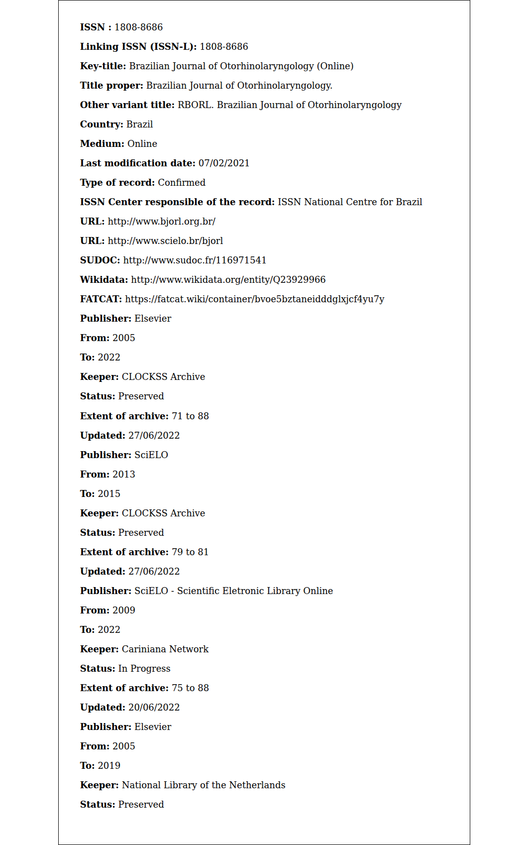ISSN : 1808-8686
Linking ISSN (ISSN-L): 1808-8686
Key-title: Brazilian Journal of Otorhinolaryngology (Online)
Title proper: Brazilian Journal of Otorhinolaryngology.
Other variant title: RBORL. Brazilian Journal of Otorhinolaryngology
Country: Brazil
Medium: Online
Last modification date: 07/02/2021
Type of record: Confirmed
ISSN Center responsible of the record: ISSN National Centre for Brazil
URL: http://www.bjorl.org.br/
URL: http://www.scielo.br/bjorl
SUDOC: http://www.sudoc.fr/116971541
Wikidata: http://www.wikidata.org/entity/Q23929966
FATCAT: https://fatcat.wiki/container/bvoe5bztaneidddglxjcf4yu7y
Publisher: Elsevier
From: 2005
To: 2022
Keeper: CLOCKSS Archive
Status: Preserved
Extent of archive: 71 to 88
Updated: 27/06/2022
Publisher: SciELO
From: 2013
To: 2015
Keeper: CLOCKSS Archive
Status: Preserved
Extent of archive: 79 to 81
Updated: 27/06/2022
Publisher: SciELO - Scientific Eletronic Library Online
From: 2009
To: 2022
Keeper: Cariniana Network
Status: In Progress
Extent of archive: 75 to 88
Updated: 20/06/2022
Publisher: Elsevier
From: 2005
To: 2019
Keeper: National Library of the Netherlands
Status: Preserved